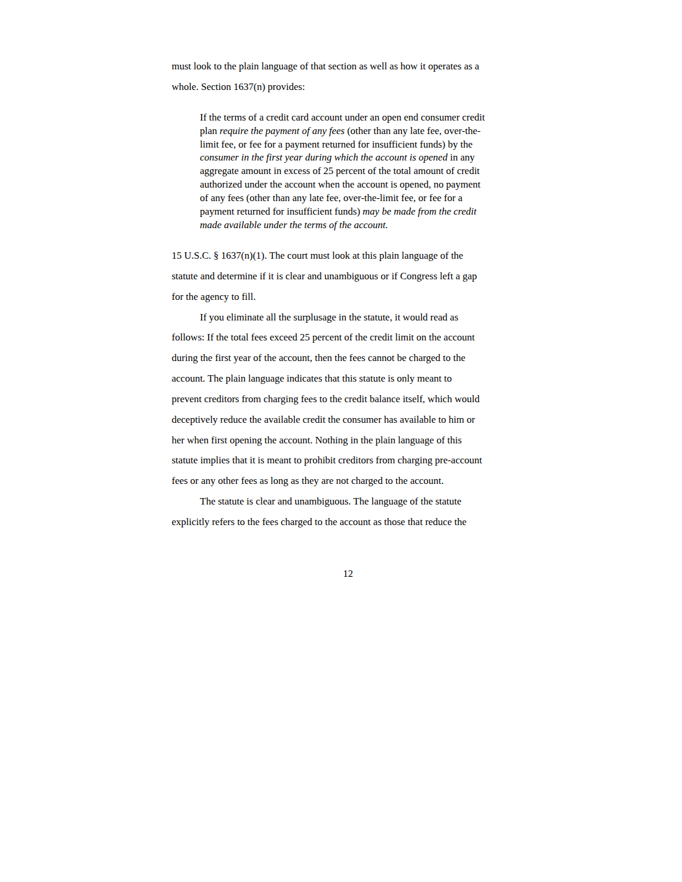must look to the plain language of that section as well as how it operates as a
whole. Section 1637(n) provides:
If the terms of a credit card account under an open end consumer credit plan require the payment of any fees (other than any late fee, over-the-limit fee, or fee for a payment returned for insufficient funds) by the consumer in the first year during which the account is opened in any aggregate amount in excess of 25 percent of the total amount of credit authorized under the account when the account is opened, no payment of any fees (other than any late fee, over-the-limit fee, or fee for a payment returned for insufficient funds) may be made from the credit made available under the terms of the account.
15 U.S.C. § 1637(n)(1). The court must look at this plain language of the
statute and determine if it is clear and unambiguous or if Congress left a gap
for the agency to fill.
If you eliminate all the surplusage in the statute, it would read as
follows: If the total fees exceed 25 percent of the credit limit on the account
during the first year of the account, then the fees cannot be charged to the
account. The plain language indicates that this statute is only meant to
prevent creditors from charging fees to the credit balance itself, which would
deceptively reduce the available credit the consumer has available to him or
her when first opening the account. Nothing in the plain language of this
statute implies that it is meant to prohibit creditors from charging pre-account
fees or any other fees as long as they are not charged to the account.
The statute is clear and unambiguous. The language of the statute
explicitly refers to the fees charged to the account as those that reduce the
12